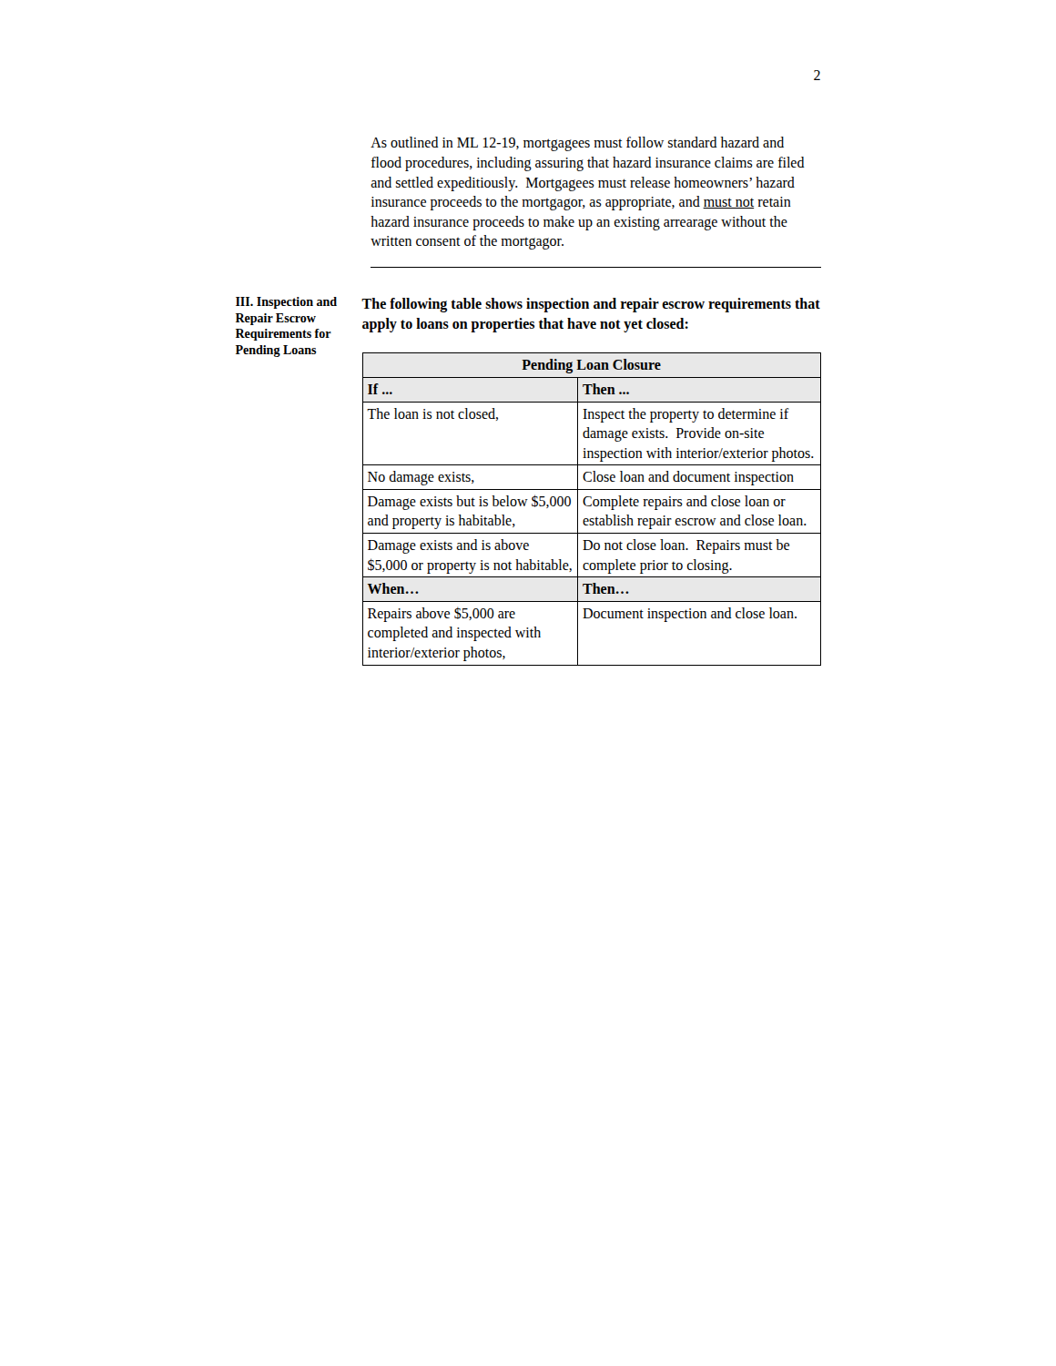2
As outlined in ML 12-19, mortgagees must follow standard hazard and flood procedures, including assuring that hazard insurance claims are filed and settled expeditiously. Mortgagees must release homeowners’ hazard insurance proceeds to the mortgagor, as appropriate, and must not retain hazard insurance proceeds to make up an existing arrearage without the written consent of the mortgagor.
III. Inspection and Repair Escrow Requirements for Pending Loans
The following table shows inspection and repair escrow requirements that apply to loans on properties that have not yet closed:
Pending Loan Closure
| If ... | Then ... |
| The loan is not closed, | Inspect the property to determine if damage exists. Provide on-site inspection with interior/exterior photos. |
| No damage exists, | Close loan and document inspection |
| Damage exists but is below $5,000 and property is habitable, | Complete repairs and close loan or establish repair escrow and close loan. |
| Damage exists and is above $5,000 or property is not habitable, | Do not close loan. Repairs must be complete prior to closing. |
| When… | Then… |
| Repairs above $5,000 are completed and inspected with interior/exterior photos, | Document inspection and close loan. |